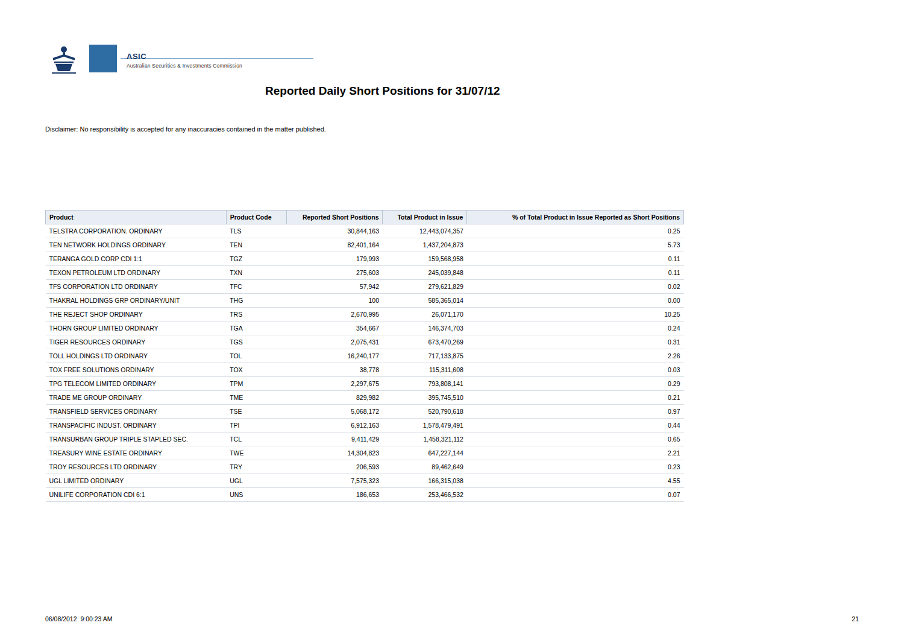ASIC
Australian Securities & Investments Commission
Reported Daily Short Positions for 31/07/12
Disclaimer: No responsibility is accepted for any inaccuracies contained in the matter published.
| Product | Product Code | Reported Short Positions | Total Product in Issue | % of Total Product in Issue Reported as Short Positions |
| --- | --- | --- | --- | --- |
| TELSTRA CORPORATION. ORDINARY | TLS | 30,844,163 | 12,443,074,357 | 0.25 |
| TEN NETWORK HOLDINGS ORDINARY | TEN | 82,401,164 | 1,437,204,873 | 5.73 |
| TERANGA GOLD CORP CDI 1:1 | TGZ | 179,993 | 159,568,958 | 0.11 |
| TEXON PETROLEUM LTD ORDINARY | TXN | 275,603 | 245,039,848 | 0.11 |
| TFS CORPORATION LTD ORDINARY | TFC | 57,942 | 279,621,829 | 0.02 |
| THAKRAL HOLDINGS GRP ORDINARY/UNIT | THG | 100 | 585,365,014 | 0.00 |
| THE REJECT SHOP ORDINARY | TRS | 2,670,995 | 26,071,170 | 10.25 |
| THORN GROUP LIMITED ORDINARY | TGA | 354,667 | 146,374,703 | 0.24 |
| TIGER RESOURCES ORDINARY | TGS | 2,075,431 | 673,470,269 | 0.31 |
| TOLL HOLDINGS LTD ORDINARY | TOL | 16,240,177 | 717,133,875 | 2.26 |
| TOX FREE SOLUTIONS ORDINARY | TOX | 38,778 | 115,311,608 | 0.03 |
| TPG TELECOM LIMITED ORDINARY | TPM | 2,297,675 | 793,808,141 | 0.29 |
| TRADE ME GROUP ORDINARY | TME | 829,982 | 395,745,510 | 0.21 |
| TRANSFIELD SERVICES ORDINARY | TSE | 5,068,172 | 520,790,618 | 0.97 |
| TRANSPACIFIC INDUST. ORDINARY | TPI | 6,912,163 | 1,578,479,491 | 0.44 |
| TRANSURBAN GROUP TRIPLE STAPLED SEC. | TCL | 9,411,429 | 1,458,321,112 | 0.65 |
| TREASURY WINE ESTATE ORDINARY | TWE | 14,304,823 | 647,227,144 | 2.21 |
| TROY RESOURCES LTD ORDINARY | TRY | 206,593 | 89,462,649 | 0.23 |
| UGL LIMITED ORDINARY | UGL | 7,575,323 | 166,315,038 | 4.55 |
| UNILIFE CORPORATION CDI 6:1 | UNS | 186,653 | 253,466,532 | 0.07 |
06/08/2012 9:00:23 AM
21